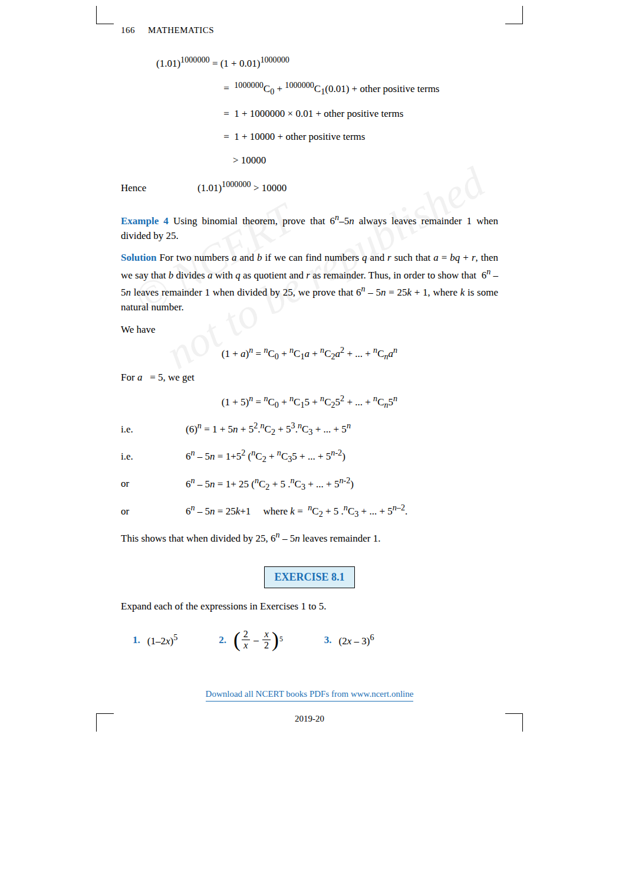© NCERT
not to be republished
166 MATHEMATICS
(1.01)1000000 = (1 + 0.01)1000000
= 1000000C0 + 1000000C1(0.01) + other positive terms
= 1 + 1000000 × 0.01 + other positive terms
= 1 + 10000 + other positive terms
> 10000
Hence(1.01)1000000 > 10000
Example 4 Using binomial theorem, prove that 6n–5n always leaves remainder 1 when divided by 25.
Solution For two numbers a and b if we can find numbers q and r such that a = bq + r, then we say that b divides a with q as quotient and r as remainder. Thus, in order to show that 6n – 5n leaves remainder 1 when divided by 25, we prove that 6n – 5n = 25k + 1, where k is some natural number.
We have
(1 + a)n = nC0 + nC1a + nC2a2 + ... + nCnan
For a = 5, we get
(1 + 5)n = nC0 + nC15 + nC252 + ... + nCn5n
i.e.(6)n = 1 + 5n + 52.nC2 + 53.nC3 + ... + 5n
i.e. 6n – 5n = 1+52 (nC2 + nC35 + ... + 5n-2)
or 6n – 5n = 1+ 25 (nC2 + 5 .nC3 + ... + 5n-2)
or 6n – 5n = 25k+1 where k = nC2 + 5 .nC3 + ... + 5n–2.
This shows that when divided by 25, 6n – 5n leaves remainder 1.
EXERCISE 8.1
Expand each of the expressions in Exercises 1 to 5.
1. (1–2x)5
2. ( 2 x – x 2 ) 5
3. (2x – 3)6
Download all NCERT books PDFs from www.ncert.online
2019-20